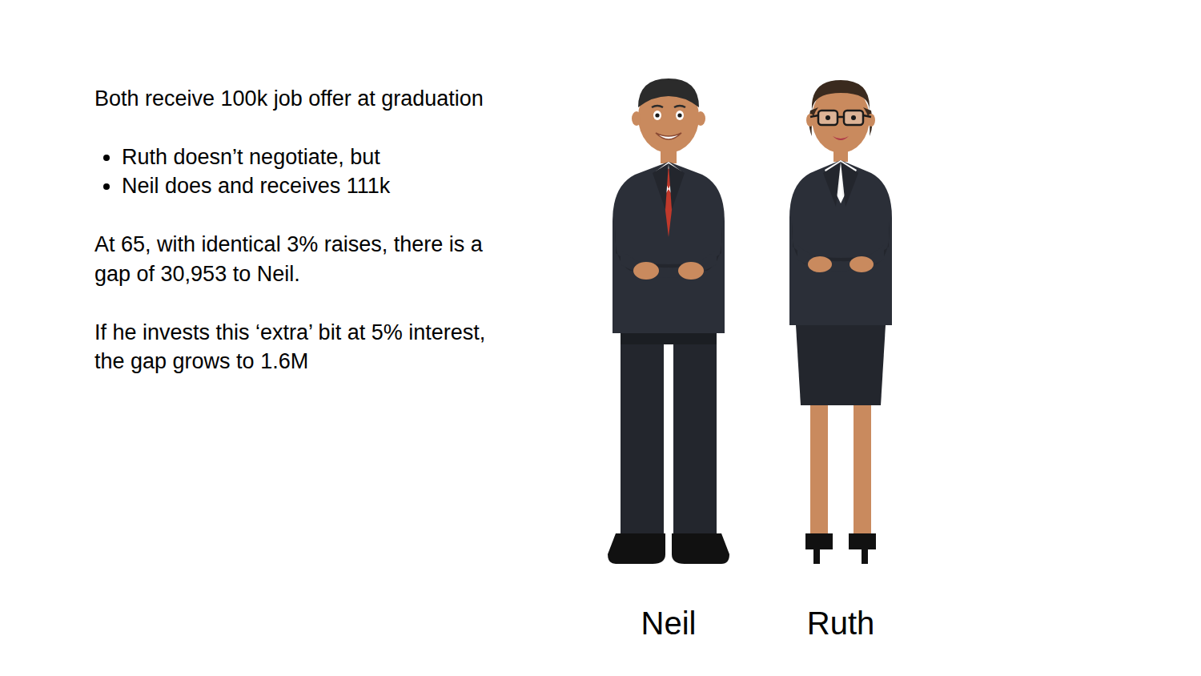Both receive 100k job offer at graduation
Ruth doesn’t negotiate, but
Neil does and receives 111k
At 65, with identical 3% raises, there is a gap of 30,953 to Neil.
If he invests this ‘extra’ bit at 5% interest, the gap grows to 1.6M
Neil
Ruth